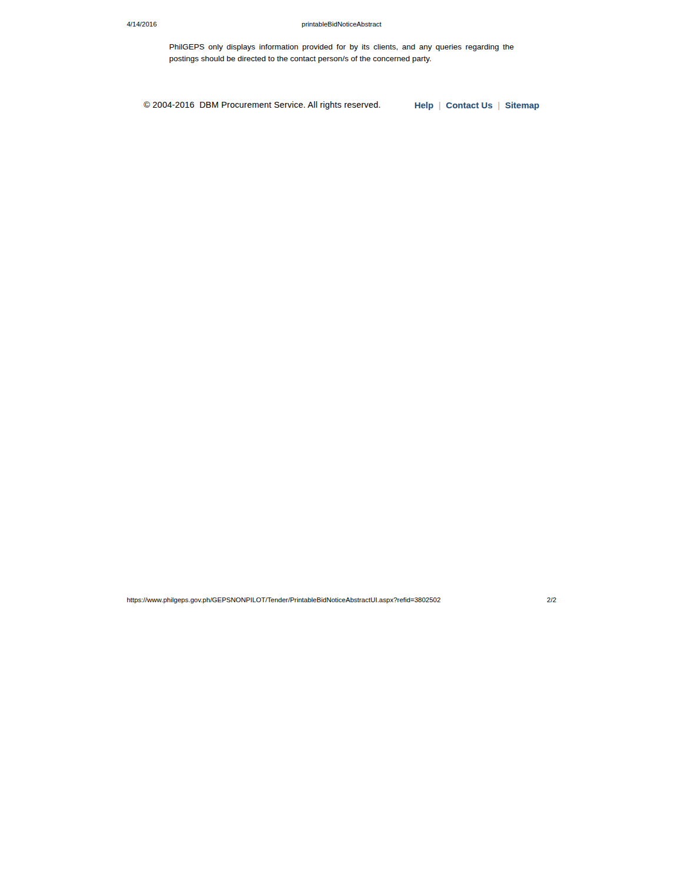4/14/2016
printableBidNoticeAbstract
PhilGEPS only displays information provided for by its clients, and any queries regarding the postings should be directed to the contact person/s of the concerned party.
© 2004-2016 DBM Procurement Service. All rights reserved.
Help|Contact Us|Sitemap
https://www.philgeps.gov.ph/GEPSNONPILOT/Tender/PrintableBidNoticeAbstractUI.aspx?refid=3802502
2/2